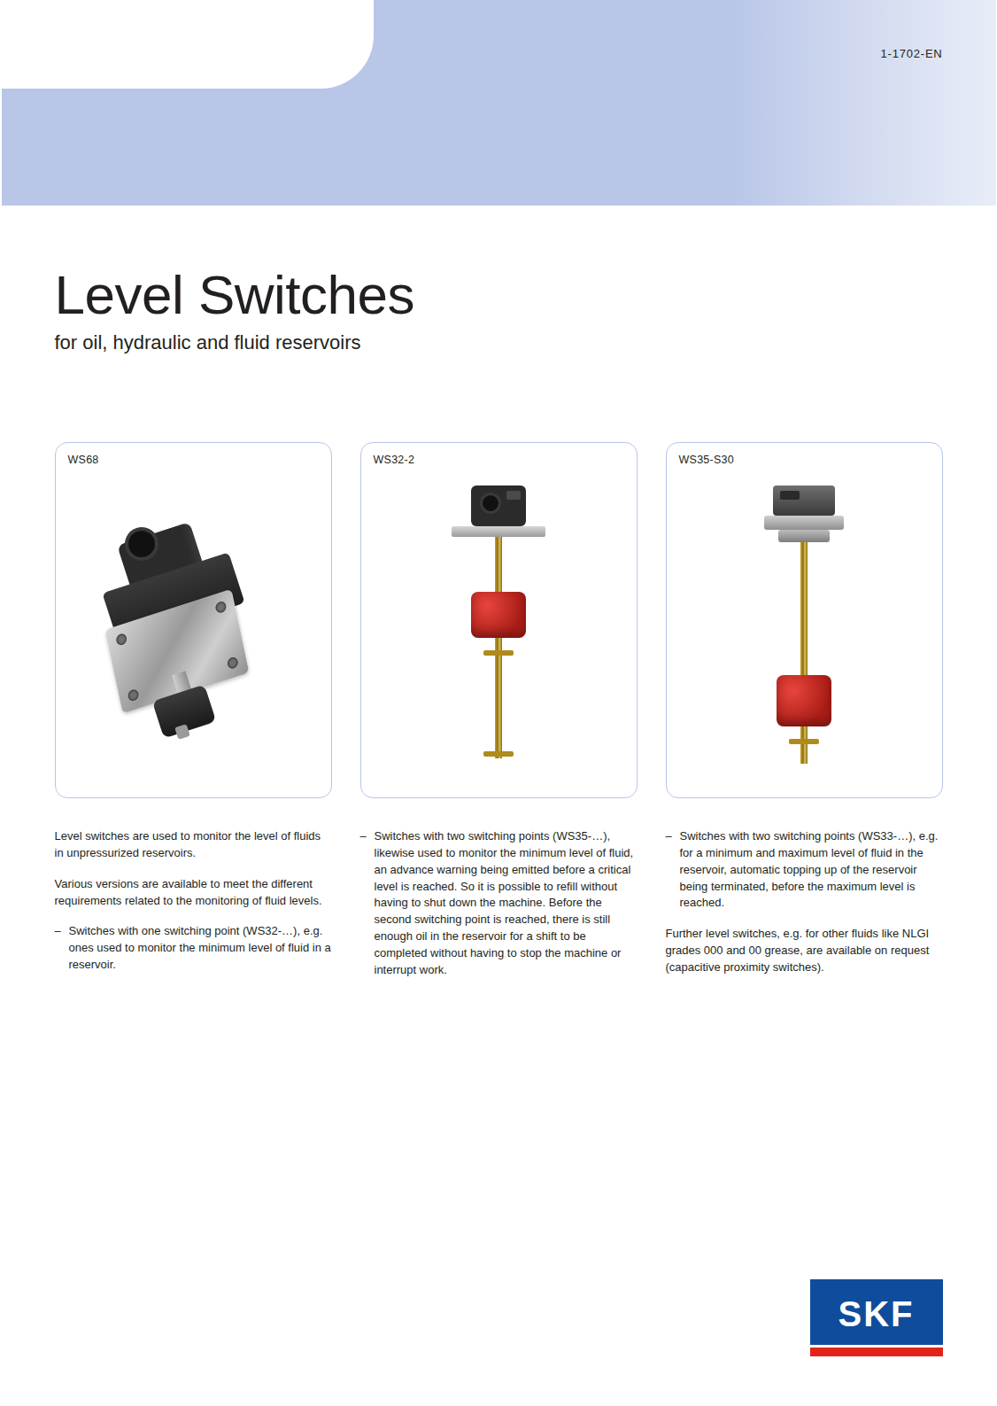1-1702-EN
Level Switches
for oil, hydraulic and fluid reservoirs
WS68
WS32-2
WS35-S30
Level switches are used to monitor the level of fluids in unpressurized reservoirs.
Various versions are available to meet the different requirements related to the monitoring of fluid levels.
Switches with one switching point (WS32-…), e.g. ones used to monitor the minimum level of fluid in a reservoir.
Switches with two switching points (WS35-…), likewise used to monitor the minimum level of fluid, an advance warning being emitted before a critical level is reached. So it is possible to refill without having to shut down the machine. Before the second switching point is reached, there is still enough oil in the reservoir for a shift to be completed without having to stop the machine or interrupt work.
Switches with two switching points (WS33-…), e.g. for a minimum and maximum level of fluid in the reservoir, automatic topping up of the reservoir being terminated, before the maximum level is reached.
Further level switches, e.g. for other fluids like NLGI grades 000 and 00 grease, are available on request (capacitive proximity switches).
SKF